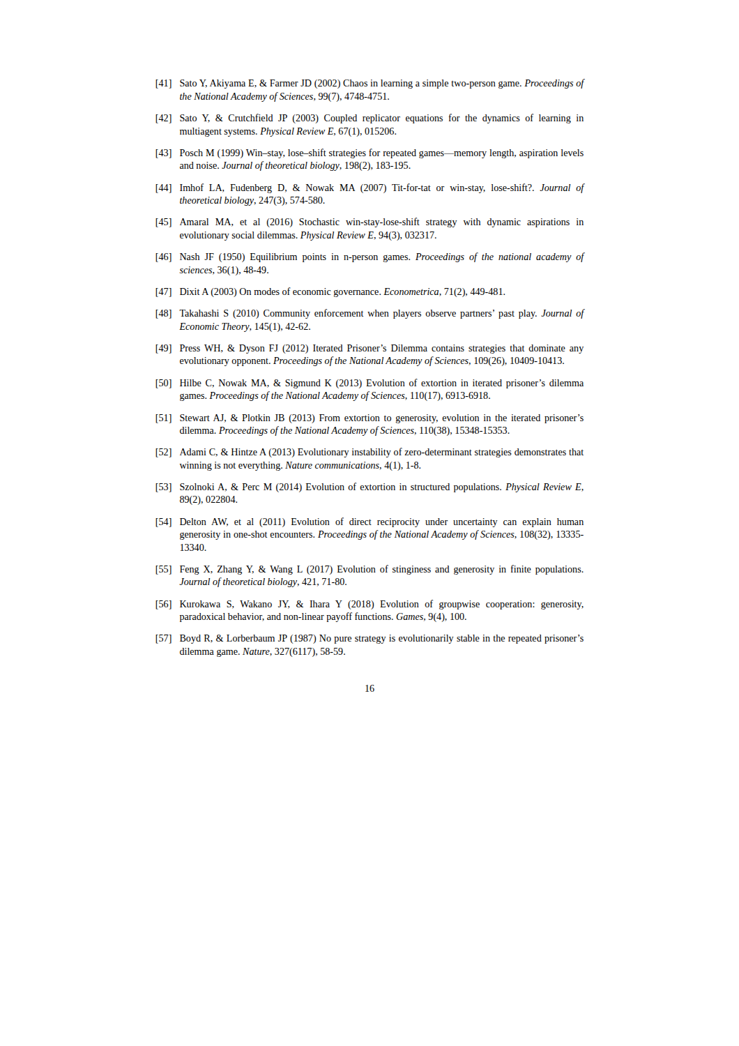[41] Sato Y, Akiyama E, & Farmer JD (2002) Chaos in learning a simple two-person game. Proceedings of the National Academy of Sciences, 99(7), 4748-4751.
[42] Sato Y, & Crutchfield JP (2003) Coupled replicator equations for the dynamics of learning in multiagent systems. Physical Review E, 67(1), 015206.
[43] Posch M (1999) Win–stay, lose–shift strategies for repeated games—memory length, aspiration levels and noise. Journal of theoretical biology, 198(2), 183-195.
[44] Imhof LA, Fudenberg D, & Nowak MA (2007) Tit-for-tat or win-stay, lose-shift?. Journal of theoretical biology, 247(3), 574-580.
[45] Amaral MA, et al (2016) Stochastic win-stay-lose-shift strategy with dynamic aspirations in evolutionary social dilemmas. Physical Review E, 94(3), 032317.
[46] Nash JF (1950) Equilibrium points in n-person games. Proceedings of the national academy of sciences, 36(1), 48-49.
[47] Dixit A (2003) On modes of economic governance. Econometrica, 71(2), 449-481.
[48] Takahashi S (2010) Community enforcement when players observe partners’ past play. Journal of Economic Theory, 145(1), 42-62.
[49] Press WH, & Dyson FJ (2012) Iterated Prisoner’s Dilemma contains strategies that dominate any evolutionary opponent. Proceedings of the National Academy of Sciences, 109(26), 10409-10413.
[50] Hilbe C, Nowak MA, & Sigmund K (2013) Evolution of extortion in iterated prisoner’s dilemma games. Proceedings of the National Academy of Sciences, 110(17), 6913-6918.
[51] Stewart AJ, & Plotkin JB (2013) From extortion to generosity, evolution in the iterated prisoner’s dilemma. Proceedings of the National Academy of Sciences, 110(38), 15348-15353.
[52] Adami C, & Hintze A (2013) Evolutionary instability of zero-determinant strategies demonstrates that winning is not everything. Nature communications, 4(1), 1-8.
[53] Szolnoki A, & Perc M (2014) Evolution of extortion in structured populations. Physical Review E, 89(2), 022804.
[54] Delton AW, et al (2011) Evolution of direct reciprocity under uncertainty can explain human generosity in one-shot encounters. Proceedings of the National Academy of Sciences, 108(32), 13335-13340.
[55] Feng X, Zhang Y, & Wang L (2017) Evolution of stinginess and generosity in finite populations. Journal of theoretical biology, 421, 71-80.
[56] Kurokawa S, Wakano JY, & Ihara Y (2018) Evolution of groupwise cooperation: generosity, paradoxical behavior, and non-linear payoff functions. Games, 9(4), 100.
[57] Boyd R, & Lorberbaum JP (1987) No pure strategy is evolutionarily stable in the repeated prisoner’s dilemma game. Nature, 327(6117), 58-59.
16